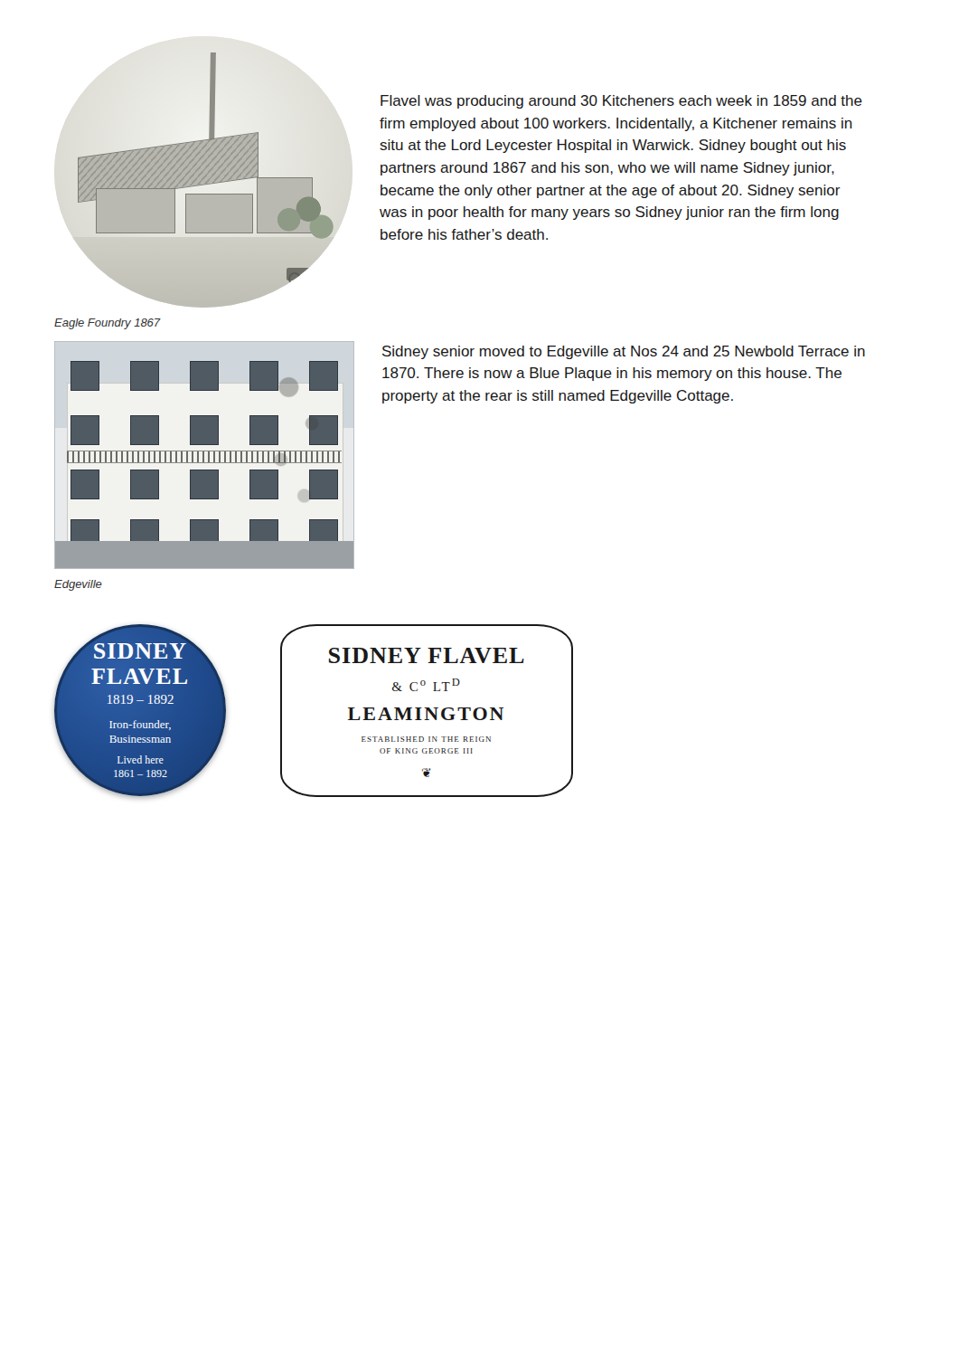Eagle Foundry 1867
Flavel was producing around 30 Kitcheners each week in 1859 and the firm employed about 100 workers. Incidentally, a Kitchener remains in situ at the Lord Leycester Hospital in Warwick. Sidney bought out his partners around 1867 and his son, who we will name Sidney junior, became the only other partner at the age of about 20. Sidney senior was in poor health for many years so Sidney junior ran the firm long before his father’s death.
Edgeville
Sidney senior moved to Edgeville at Nos 24 and 25 Newbold Terrace in 1870. There is now a Blue Plaque in his memory on this house. The property at the rear is still named Edgeville Cottage.
SIDNEY
FLAVEL
1819 – 1892
Iron-founder,
Businessman
Lived here
1861 – 1892
SIDNEY FLAVEL
& Co LTD
LEAMINGTON
Established in the reign
of King George III
❦